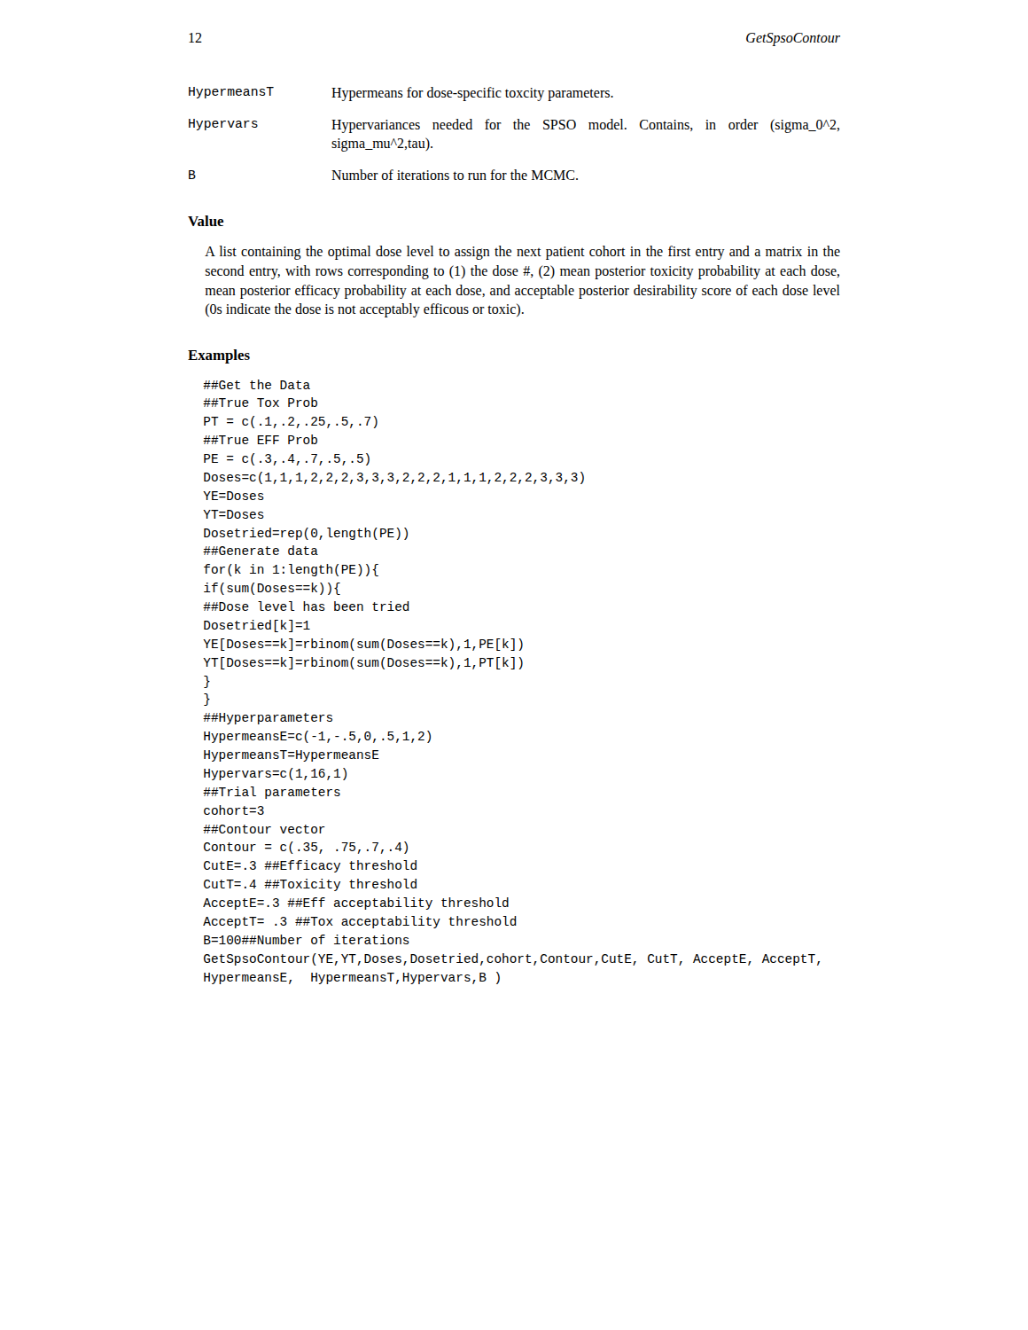12 GetSpsoContour
HypermeansT
Hypermeans for dose-specific toxcity parameters.
Hypervars
Hypervariances needed for the SPSO model. Contains, in order (sigma_0^2, sigma_mu^2,tau).
B
Number of iterations to run for the MCMC.
Value
A list containing the optimal dose level to assign the next patient cohort in the first entry and a matrix in the second entry, with rows corresponding to (1) the dose #, (2) mean posterior toxicity probability at each dose, mean posterior efficacy probability at each dose, and acceptable posterior desirability score of each dose level (0s indicate the dose is not acceptably efficous or toxic).
Examples
##Get the Data
##True Tox Prob
PT = c(.1,.2,.25,.5,.7)
##True EFF Prob
PE = c(.3,.4,.7,.5,.5)
Doses=c(1,1,1,2,2,2,3,3,3,2,2,2,1,1,1,2,2,2,3,3,3)
YE=Doses
YT=Doses
Dosetried=rep(0,length(PE))
##Generate data
for(k in 1:length(PE)){
if(sum(Doses==k)){
##Dose level has been tried
Dosetried[k]=1
YE[Doses==k]=rbinom(sum(Doses==k),1,PE[k])
YT[Doses==k]=rbinom(sum(Doses==k),1,PT[k])
}
}
##Hyperparameters
HypermeansE=c(-1,-.5,0,.5,1,2)
HypermeansT=HypermeansE
Hypervars=c(1,16,1)
##Trial parameters
cohort=3
##Contour vector
Contour = c(.35, .75,.7,.4)
CutE=.3 ##Efficacy threshold
CutT=.4 ##Toxicity threshold
AcceptE=.3 ##Eff acceptability threshold
AcceptT= .3 ##Tox acceptability threshold
B=100##Number of iterations
GetSpsoContour(YE,YT,Doses,Dosetried,cohort,Contour,CutE, CutT, AcceptE, AcceptT,
HypermeansE,  HypermeansT,Hypervars,B )